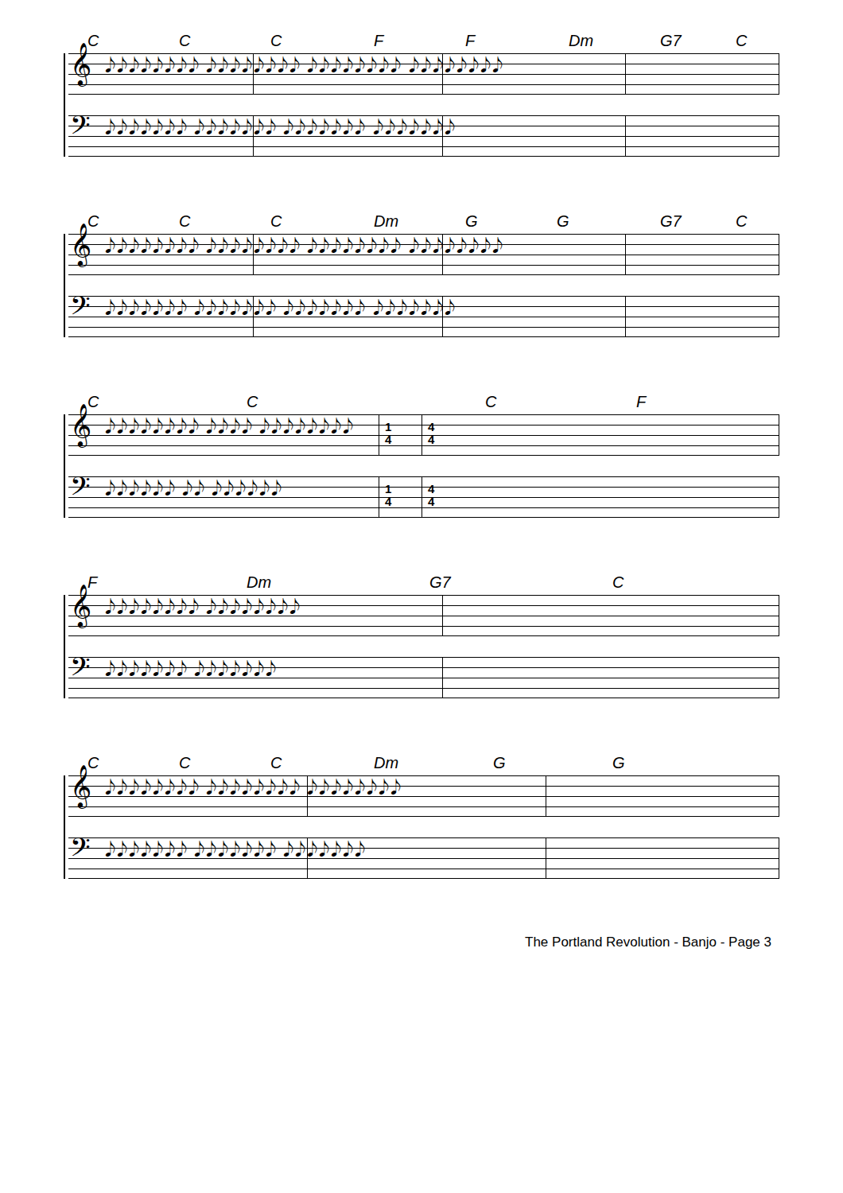Banjo part, page 3. Each system has a treble staff and a bass staff joined by a brace. Chord symbols appear above the treble staff.
C C C F F Dm G7 C
𝄞
𝅘𝅥𝅮𝅘𝅥𝅮𝅘𝅥𝅮𝅘𝅥𝅮𝅘𝅥𝅮𝅘𝅥𝅮𝅘𝅥𝅮𝅘𝅥𝅮 𝅘𝅥𝅮𝅘𝅥𝅮𝅘𝅥𝅮𝅘𝅥𝅮𝅘𝅥𝅮𝅘𝅥𝅮𝅘𝅥𝅮𝅘𝅥𝅮 𝅘𝅥𝅮𝅘𝅥𝅮𝅘𝅥𝅮𝅘𝅥𝅮𝅘𝅥𝅮𝅘𝅥𝅮𝅘𝅥𝅮𝅘𝅥𝅮 𝅘𝅥𝅮𝅘𝅥𝅮𝅘𝅥𝅮𝅘𝅥𝅮𝅘𝅥𝅮𝅘𝅥𝅮𝅘𝅥𝅮𝅘𝅥𝅮
𝄢
𝅘𝅥𝅮𝅘𝅥𝅮𝅘𝅥𝅮𝅘𝅥𝅮𝅘𝅥𝅮𝅘𝅥𝅮𝅘𝅥𝅮 𝅘𝅥𝅮𝅘𝅥𝅮𝅘𝅥𝅮𝅘𝅥𝅮𝅘𝅥𝅮𝅘𝅥𝅮𝅘𝅥𝅮 𝅘𝅥𝅮𝅘𝅥𝅮𝅘𝅥𝅮𝅘𝅥𝅮𝅘𝅥𝅮𝅘𝅥𝅮𝅘𝅥𝅮 𝅘𝅥𝅮𝅘𝅥𝅮𝅘𝅥𝅮𝅘𝅥𝅮𝅘𝅥𝅮𝅘𝅥𝅮𝅘𝅥𝅮
C C C Dm G G G7 C
𝄞
𝅘𝅥𝅮𝅘𝅥𝅮𝅘𝅥𝅮𝅘𝅥𝅮𝅘𝅥𝅮𝅘𝅥𝅮𝅘𝅥𝅮𝅘𝅥𝅮 𝅘𝅥𝅮𝅘𝅥𝅮𝅘𝅥𝅮𝅘𝅥𝅮𝅘𝅥𝅮𝅘𝅥𝅮𝅘𝅥𝅮𝅘𝅥𝅮 𝅘𝅥𝅮𝅘𝅥𝅮𝅘𝅥𝅮𝅘𝅥𝅮𝅘𝅥𝅮𝅘𝅥𝅮𝅘𝅥𝅮𝅘𝅥𝅮 𝅘𝅥𝅮𝅘𝅥𝅮𝅘𝅥𝅮𝅘𝅥𝅮𝅘𝅥𝅮𝅘𝅥𝅮𝅘𝅥𝅮𝅘𝅥𝅮
𝄢
𝅘𝅥𝅮𝅘𝅥𝅮𝅘𝅥𝅮𝅘𝅥𝅮𝅘𝅥𝅮𝅘𝅥𝅮𝅘𝅥𝅮 𝅘𝅥𝅮𝅘𝅥𝅮𝅘𝅥𝅮𝅘𝅥𝅮𝅘𝅥𝅮𝅘𝅥𝅮𝅘𝅥𝅮 𝅘𝅥𝅮𝅘𝅥𝅮𝅘𝅥𝅮𝅘𝅥𝅮𝅘𝅥𝅮𝅘𝅥𝅮𝅘𝅥𝅮 𝅘𝅥𝅮𝅘𝅥𝅮𝅘𝅥𝅮𝅘𝅥𝅮𝅘𝅥𝅮𝅘𝅥𝅮𝅘𝅥𝅮
C C C F
𝄞
𝅘𝅥𝅮𝅘𝅥𝅮𝅘𝅥𝅮𝅘𝅥𝅮𝅘𝅥𝅮𝅘𝅥𝅮𝅘𝅥𝅮𝅘𝅥𝅮 𝅘𝅥𝅮𝅘𝅥𝅮𝅘𝅥𝅮𝅘𝅥𝅮 𝅘𝅥𝅮𝅘𝅥𝅮𝅘𝅥𝅮𝅘𝅥𝅮𝅘𝅥𝅮𝅘𝅥𝅮𝅘𝅥𝅮𝅘𝅥𝅮
1
4 4
4
𝄢
𝅘𝅥𝅮𝅘𝅥𝅮𝅘𝅥𝅮𝅘𝅥𝅮𝅘𝅥𝅮𝅘𝅥𝅮 𝅘𝅥𝅮𝅘𝅥𝅮 𝅘𝅥𝅮𝅘𝅥𝅮𝅘𝅥𝅮𝅘𝅥𝅮𝅘𝅥𝅮𝅘𝅥𝅮
1
4 4
4
F Dm G7 C
𝄞
𝅘𝅥𝅮𝅘𝅥𝅮𝅘𝅥𝅮𝅘𝅥𝅮𝅘𝅥𝅮𝅘𝅥𝅮𝅘𝅥𝅮𝅘𝅥𝅮 𝅘𝅥𝅮𝅘𝅥𝅮𝅘𝅥𝅮𝅘𝅥𝅮𝅘𝅥𝅮𝅘𝅥𝅮𝅘𝅥𝅮𝅘𝅥𝅮
𝄢
𝅘𝅥𝅮𝅘𝅥𝅮𝅘𝅥𝅮𝅘𝅥𝅮𝅘𝅥𝅮𝅘𝅥𝅮𝅘𝅥𝅮 𝅘𝅥𝅮𝅘𝅥𝅮𝅘𝅥𝅮𝅘𝅥𝅮𝅘𝅥𝅮𝅘𝅥𝅮𝅘𝅥𝅮
C C C Dm G G
𝄞
𝅘𝅥𝅮𝅘𝅥𝅮𝅘𝅥𝅮𝅘𝅥𝅮𝅘𝅥𝅮𝅘𝅥𝅮𝅘𝅥𝅮𝅘𝅥𝅮 𝅘𝅥𝅮𝅘𝅥𝅮𝅘𝅥𝅮𝅘𝅥𝅮𝅘𝅥𝅮𝅘𝅥𝅮𝅘𝅥𝅮𝅘𝅥𝅮 𝅘𝅥𝅮𝅘𝅥𝅮𝅘𝅥𝅮𝅘𝅥𝅮𝅘𝅥𝅮𝅘𝅥𝅮𝅘𝅥𝅮𝅘𝅥𝅮
𝄢
𝅘𝅥𝅮𝅘𝅥𝅮𝅘𝅥𝅮𝅘𝅥𝅮𝅘𝅥𝅮𝅘𝅥𝅮𝅘𝅥𝅮 𝅘𝅥𝅮𝅘𝅥𝅮𝅘𝅥𝅮𝅘𝅥𝅮𝅘𝅥𝅮𝅘𝅥𝅮𝅘𝅥𝅮 𝅘𝅥𝅮𝅘𝅥𝅮𝅘𝅥𝅮𝅘𝅥𝅮𝅘𝅥𝅮𝅘𝅥𝅮𝅘𝅥𝅮
The Portland Revolution - Banjo - Page 3